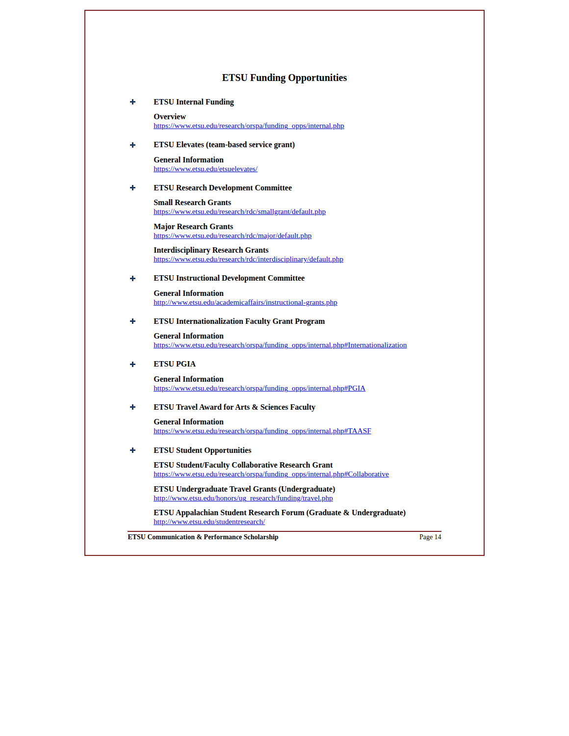ETSU Funding Opportunities
ETSU Internal Funding
Overview https://www.etsu.edu/research/orspa/funding_opps/internal.php
ETSU Elevates (team-based service grant)
General Information https://www.etsu.edu/etsuelevates/
ETSU Research Development Committee
Small Research Grants https://www.etsu.edu/research/rdc/smallgrant/default.php
Major Research Grants https://www.etsu.edu/research/rdc/major/default.php
Interdisciplinary Research Grants https://www.etsu.edu/research/rdc/interdisciplinary/default.php
ETSU Instructional Development Committee
General Information http://www.etsu.edu/academicaffairs/instructional-grants.php
ETSU Internationalization Faculty Grant Program
General Information https://www.etsu.edu/research/orspa/funding_opps/internal.php#Internationalization
ETSU PGIA
General Information https://www.etsu.edu/research/orspa/funding_opps/internal.php#PGIA
ETSU Travel Award for Arts & Sciences Faculty
General Information https://www.etsu.edu/research/orspa/funding_opps/internal.php#TAASF
ETSU Student Opportunities
ETSU Student/Faculty Collaborative Research Grant https://www.etsu.edu/research/orspa/funding_opps/internal.php#Collaborative
ETSU Undergraduate Travel Grants (Undergraduate) http://www.etsu.edu/honors/ug_research/funding/travel.php
ETSU Appalachian Student Research Forum (Graduate & Undergraduate) http://www.etsu.edu/studentresearch/
ETSU Communication & Performance Scholarship Page 14